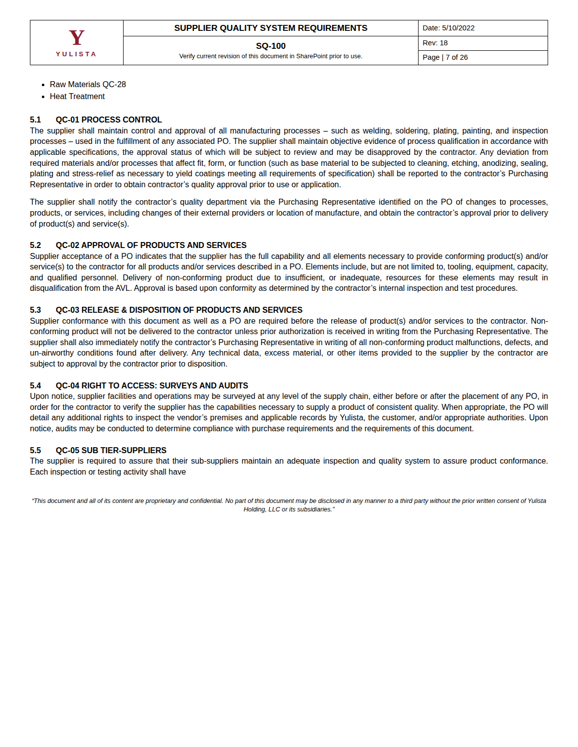| Y YULISTA | SUPPLIER QUALITY SYSTEM REQUIREMENTS | Date: 5/10/2022 |
| SQ-100 Verify current revision of this document in SharePoint prior to use. | Rev: 18 |
| Page / 7 of 26 |
Raw Materials QC-28
Heat Treatment
5.1 QC-01 PROCESS CONTROL
The supplier shall maintain control and approval of all manufacturing processes – such as welding, soldering, plating, painting, and inspection processes – used in the fulfillment of any associated PO. The supplier shall maintain objective evidence of process qualification in accordance with applicable specifications, the approval status of which will be subject to review and may be disapproved by the contractor. Any deviation from required materials and/or processes that affect fit, form, or function (such as base material to be subjected to cleaning, etching, anodizing, sealing, plating and stress-relief as necessary to yield coatings meeting all requirements of specification) shall be reported to the contractor’s Purchasing Representative in order to obtain contractor’s quality approval prior to use or application.
The supplier shall notify the contractor’s quality department via the Purchasing Representative identified on the PO of changes to processes, products, or services, including changes of their external providers or location of manufacture, and obtain the contractor’s approval prior to delivery of product(s) and service(s).
5.2 QC-02 APPROVAL OF PRODUCTS AND SERVICES
Supplier acceptance of a PO indicates that the supplier has the full capability and all elements necessary to provide conforming product(s) and/or service(s) to the contractor for all products and/or services described in a PO. Elements include, but are not limited to, tooling, equipment, capacity, and qualified personnel. Delivery of non-conforming product due to insufficient, or inadequate, resources for these elements may result in disqualification from the AVL. Approval is based upon conformity as determined by the contractor’s internal inspection and test procedures.
5.3 QC-03 RELEASE & DISPOSITION OF PRODUCTS AND SERVICES
Supplier conformance with this document as well as a PO are required before the release of product(s) and/or services to the contractor. Non-conforming product will not be delivered to the contractor unless prior authorization is received in writing from the Purchasing Representative. The supplier shall also immediately notify the contractor’s Purchasing Representative in writing of all non-conforming product malfunctions, defects, and un-airworthy conditions found after delivery. Any technical data, excess material, or other items provided to the supplier by the contractor are subject to approval by the contractor prior to disposition.
5.4 QC-04 RIGHT TO ACCESS: SURVEYS AND AUDITS
Upon notice, supplier facilities and operations may be surveyed at any level of the supply chain, either before or after the placement of any PO, in order for the contractor to verify the supplier has the capabilities necessary to supply a product of consistent quality. When appropriate, the PO will detail any additional rights to inspect the vendor’s premises and applicable records by Yulista, the customer, and/or appropriate authorities. Upon notice, audits may be conducted to determine compliance with purchase requirements and the requirements of this document.
5.5 QC-05 SUB TIER-SUPPLIERS
The supplier is required to assure that their sub-suppliers maintain an adequate inspection and quality system to assure product conformance. Each inspection or testing activity shall have
“This document and all of its content are proprietary and confidential. No part of this document may be disclosed in any manner to a third party without the prior written consent of Yulista Holding, LLC or its subsidiaries.”